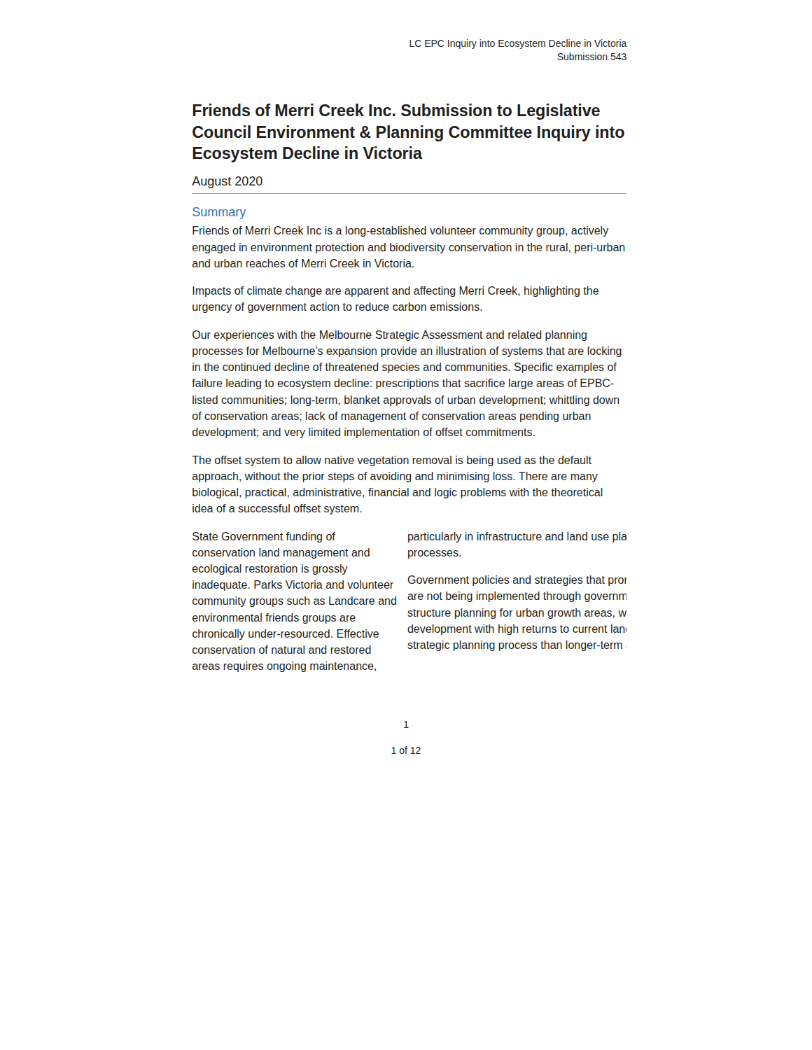LC EPC Inquiry into Ecosystem Decline in Victoria
Submission 543
Friends of Merri Creek Inc. Submission to Legislative Council Environment & Planning Committee Inquiry into Ecosystem Decline in Victoria
August 2020
Summary
Friends of Merri Creek Inc is a long-established volunteer community group, actively engaged in environment protection and biodiversity conservation in the rural, peri-urban and urban reaches of Merri Creek in Victoria.
Impacts of climate change are apparent and affecting Merri Creek, highlighting the urgency of government action to reduce carbon emissions.
Our experiences with the Melbourne Strategic Assessment and related planning processes for Melbourne’s expansion provide an illustration of systems that are locking in the continued decline of threatened species and communities. Specific examples of failure leading to ecosystem decline: prescriptions that sacrifice large areas of EPBC-listed communities; long-term, blanket approvals of urban development; whittling down of conservation areas; lack of management of conservation areas pending urban development; and very limited implementation of offset commitments.
The offset system to allow native vegetation removal is being used as the default approach, without the prior steps of avoiding and minimising loss. There are many biological, practical, administrative, financial and logic problems with the theoretical idea of a successful offset system.
State Government funding of conservation land management and ecological restoration is grossly inadequate. Parks Victoria and volunteer community groups such as Landcare and environmental friends groups are chronically under-resourced. Effective conservation of natural and restored areas requires ongoing maintenance,
particularly in infrastructure and land use planning and deve
processes.
Government policies and strategies that promote ecosystem
are not being implemented through government processes.
structure planning for urban growth areas, where pressures t
development with high returns to current landholders seem t
strategic planning process than longer-term aims for a liveab
1
1 of 12